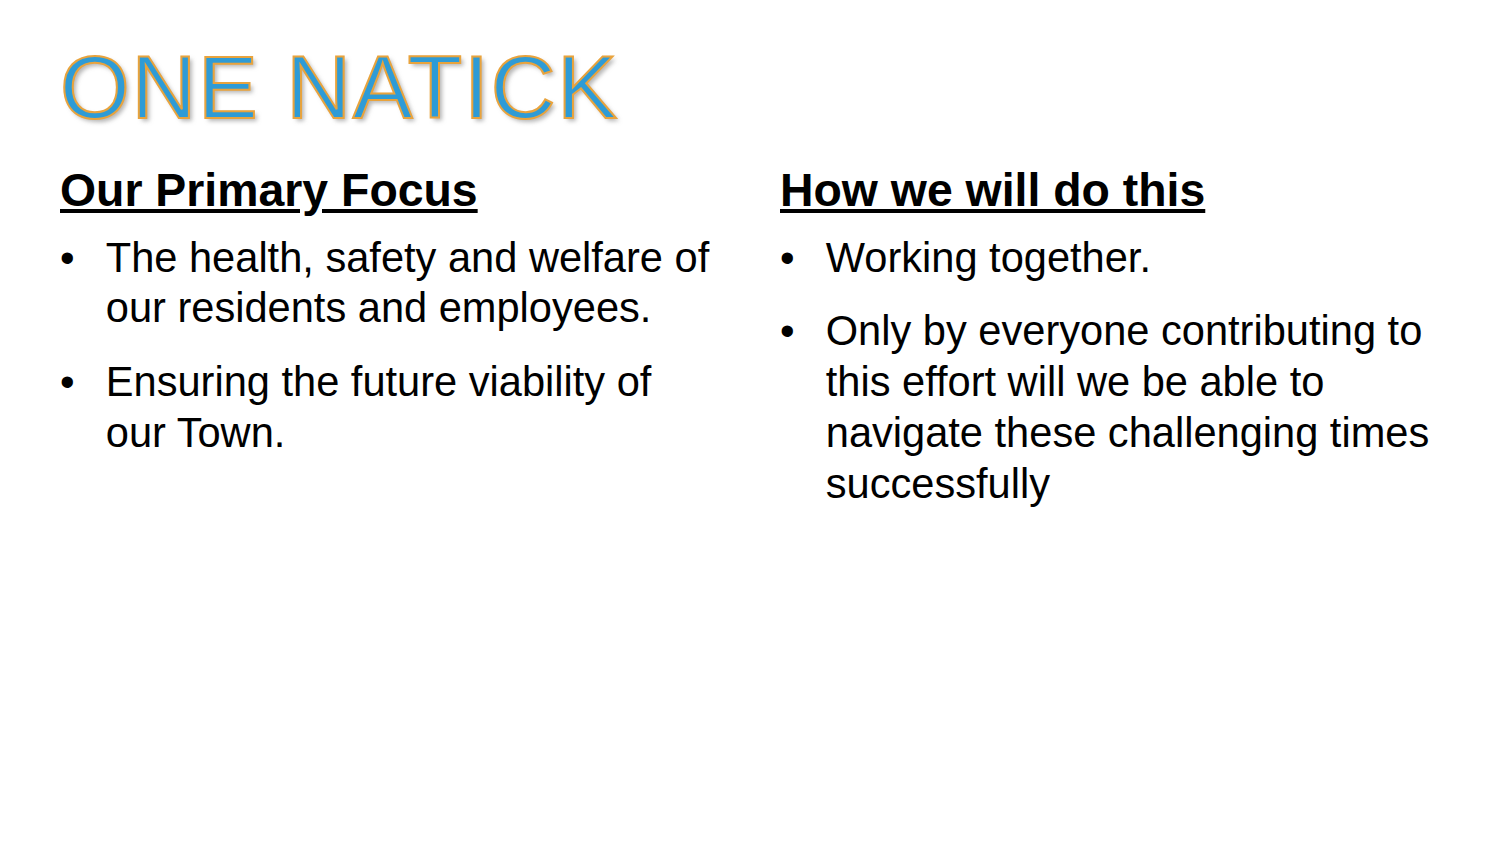ONE NATICK
Our Primary Focus
The health, safety and welfare of our residents and employees.
Ensuring the future viability of our Town.
How we will do this
Working together.
Only by everyone contributing to this effort will we be able to navigate these challenging times successfully